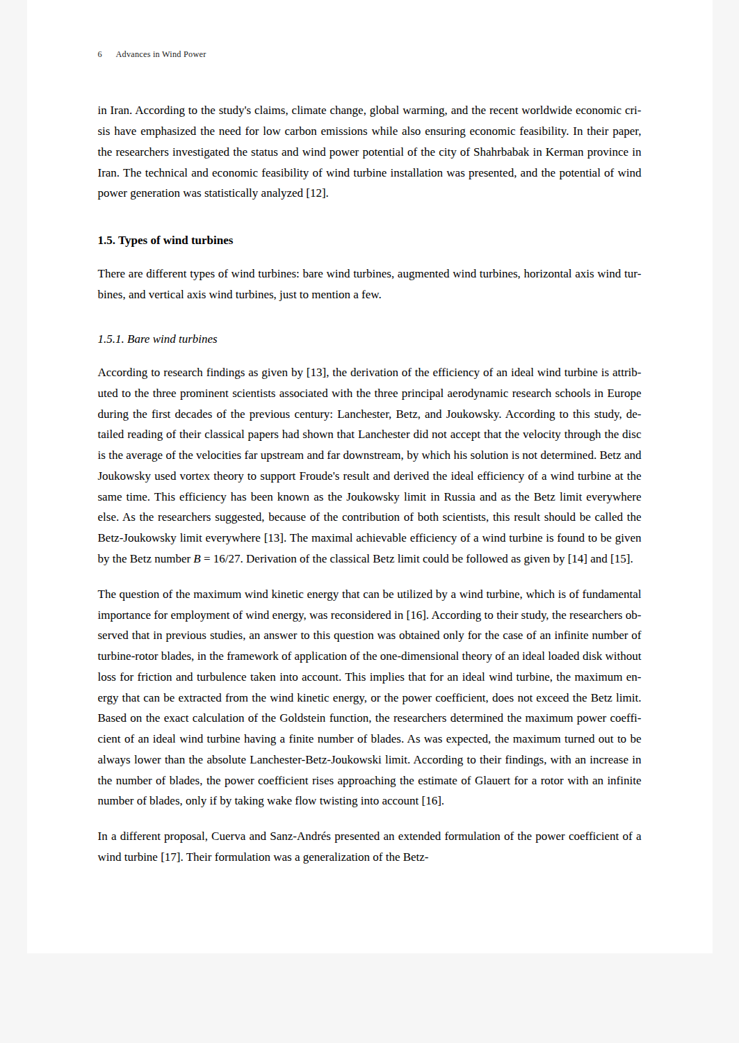6 Advances in Wind Power
in Iran. According to the study's claims, climate change, global warming, and the recent worldwide economic crisis have emphasized the need for low carbon emissions while also ensuring economic feasibility. In their paper, the researchers investigated the status and wind power potential of the city of Shahrbabak in Kerman province in Iran. The technical and economic feasibility of wind turbine installation was presented, and the potential of wind power generation was statistically analyzed [12].
1.5. Types of wind turbines
There are different types of wind turbines: bare wind turbines, augmented wind turbines, horizontal axis wind turbines, and vertical axis wind turbines, just to mention a few.
1.5.1. Bare wind turbines
According to research findings as given by [13], the derivation of the efficiency of an ideal wind turbine is attributed to the three prominent scientists associated with the three principal aerodynamic research schools in Europe during the first decades of the previous century: Lanchester, Betz, and Joukowsky. According to this study, detailed reading of their classical papers had shown that Lanchester did not accept that the velocity through the disc is the average of the velocities far upstream and far downstream, by which his solution is not determined. Betz and Joukowsky used vortex theory to support Froude's result and derived the ideal efficiency of a wind turbine at the same time. This efficiency has been known as the Joukowsky limit in Russia and as the Betz limit everywhere else. As the researchers suggested, because of the contribution of both scientists, this result should be called the Betz-Joukowsky limit everywhere [13]. The maximal achievable efficiency of a wind turbine is found to be given by the Betz number B = 16/27. Derivation of the classical Betz limit could be followed as given by [14] and [15].
The question of the maximum wind kinetic energy that can be utilized by a wind turbine, which is of fundamental importance for employment of wind energy, was reconsidered in [16]. According to their study, the researchers observed that in previous studies, an answer to this question was obtained only for the case of an infinite number of turbine-rotor blades, in the framework of application of the one-dimensional theory of an ideal loaded disk without loss for friction and turbulence taken into account. This implies that for an ideal wind turbine, the maximum energy that can be extracted from the wind kinetic energy, or the power coefficient, does not exceed the Betz limit. Based on the exact calculation of the Goldstein function, the researchers determined the maximum power coefficient of an ideal wind turbine having a finite number of blades. As was expected, the maximum turned out to be always lower than the absolute Lanchester-Betz-Joukowski limit. According to their findings, with an increase in the number of blades, the power coefficient rises approaching the estimate of Glauert for a rotor with an infinite number of blades, only if by taking wake flow twisting into account [16].
In a different proposal, Cuerva and Sanz-Andrés presented an extended formulation of the power coefficient of a wind turbine [17]. Their formulation was a generalization of the Betz-